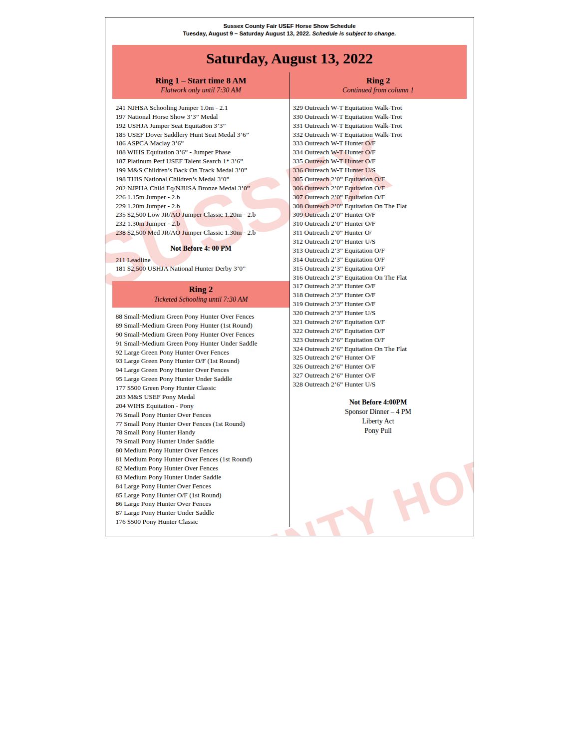SUSSEX
COUNTY HORSE SHOW
Sussex County Fair USEF Horse Show Schedule
Tuesday, August 9 – Saturday August 13, 2022. Schedule is subject to change.
Saturday, August 13, 2022
| Ring 1 – Start time 8 AM Flatwork only until 7:30 AM 241 NJHSA Schooling Jumper 1.0m - 2.1 197 National Horse Show 3’3” Medal 192 USHJA Jumper Seat Equita8on 3’3” 185 USEF Dover Saddlery Hunt Seat Medal 3’6” 186 ASPCA Maclay 3’6” 188 WIHS Equitation 3’6” - Jumper Phase 187 Platinum Perf USEF Talent Search 1* 3’6” 199 M&S Children’s Back On Track Medal 3’0” 198 THIS National Children’s Medal 3’0” 202 NJPHA Child Eq/NJHSA Bronze Medal 3’0” 226 1.15m Jumper - 2.b 229 1.20m Jumper - 2.b 235 $2,500 Low JR/AO Jumper Classic 1.20m - 2.b 232 1.30m Jumper - 2.b 238 $2,500 Med JR/AO Jumper Classic 1.30m - 2.b Not Before 4: 00 PM 211 Leadline 181 $2,500 USHJA National Hunter Derby 3’0” Ring 2 Ticketed Schooling until 7:30 AM 88 Small-Medium Green Pony Hunter Over Fences 89 Small-Medium Green Pony Hunter (1st Round) 90 Small-Medium Green Pony Hunter Over Fences 91 Small-Medium Green Pony Hunter Under Saddle 92 Large Green Pony Hunter Over Fences 93 Large Green Pony Hunter O/F (1st Round) 94 Large Green Pony Hunter Over Fences 95 Large Green Pony Hunter Under Saddle 177 $500 Green Pony Hunter Classic 203 M&S USEF Pony Medal 204 WIHS Equitation - Pony 76 Small Pony Hunter Over Fences 77 Small Pony Hunter Over Fences (1st Round) 78 Small Pony Hunter Handy 79 Small Pony Hunter Under Saddle 80 Medium Pony Hunter Over Fences 81 Medium Pony Hunter Over Fences (1st Round) 82 Medium Pony Hunter Over Fences 83 Medium Pony Hunter Under Saddle 84 Large Pony Hunter Over Fences 85 Large Pony Hunter O/F (1st Round) 86 Large Pony Hunter Over Fences 87 Large Pony Hunter Under Saddle 176 $500 Pony Hunter Classic | Ring 2 Continued from column 1 329 Outreach W-T Equitation Walk-Trot 330 Outreach W-T Equitation Walk-Trot 331 Outreach W-T Equitation Walk-Trot 332 Outreach W-T Equitation Walk-Trot 333 Outreach W-T Hunter O/F 334 Outreach W-T Hunter O/F 335 Outreach W-T Hunter O/F 336 Outreach W-T Hunter U/S 305 Outreach 2’0” Equitation O/F 306 Outreach 2’0” Equitation O/F 307 Outreach 2’0” Equitation O/F 308 Outreach 2’0” Equitation On The Flat 309 Outreach 2’0” Hunter O/F 310 Outreach 2’0” Hunter O/F 311 Outreach 2’0” Hunter O/ 312 Outreach 2’0” Hunter U/S 313 Outreach 2’3” Equitation O/F 314 Outreach 2’3” Equitation O/F 315 Outreach 2’3” Equitation O/F 316 Outreach 2’3” Equitation On The Flat 317 Outreach 2’3” Hunter O/F 318 Outreach 2’3” Hunter O/F 319 Outreach 2’3” Hunter O/F 320 Outreach 2’3” Hunter U/S 321 Outreach 2’6” Equitation O/F 322 Outreach 2’6” Equitation O/F 323 Outreach 2’6” Equitation O/F 324 Outreach 2’6” Equitation On The Flat 325 Outreach 2’6” Hunter O/F 326 Outreach 2’6” Hunter O/F 327 Outreach 2’6” Hunter O/F 328 Outreach 2’6” Hunter U/S Not Before 4:00PM Sponsor Dinner – 4 PM Liberty Act Pony Pull |